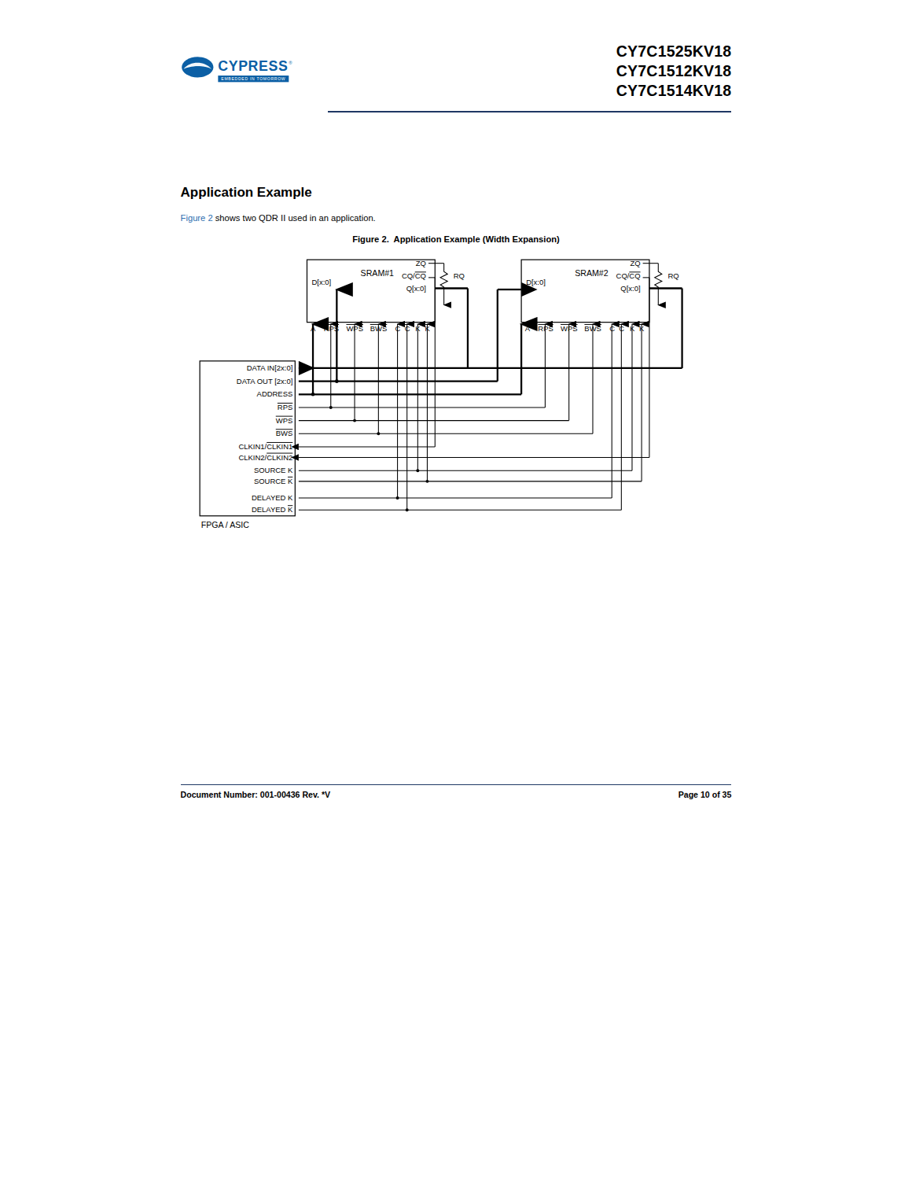Cypress logo CYPRESS ® EMBEDDED IN TOMORROW
CY7C1525KV18
CY7C1512KV18
CY7C1514KV18
Application Example
Figure 2 shows two QDR II used in an application.
Figure 2. Application Example (Width Expansion)
Application Example (Width Expansion) SRAM#1 ZQ CQ/CQ Q[x:0] D[x:0] A RPS WPS BWS C C K K RQ SRAM#2 ZQ CQ/CQ Q[x:0] D[x:0] A RPS WPS BWS C C K K RQ FPGA / ASIC DATA IN[2x:0] DATA OUT [2x:0] ADDRESS RPS WPS BWS CLKIN1/CLKIN1 CLKIN2/CLKIN2 SOURCE K SOURCE K DELAYED K DELAYED K ===== CLKIN1 / CLKIN1bar (from SRAM1 CQ/CQ) =====
Document Number: 001-00436 Rev. *V
Page 10 of 35